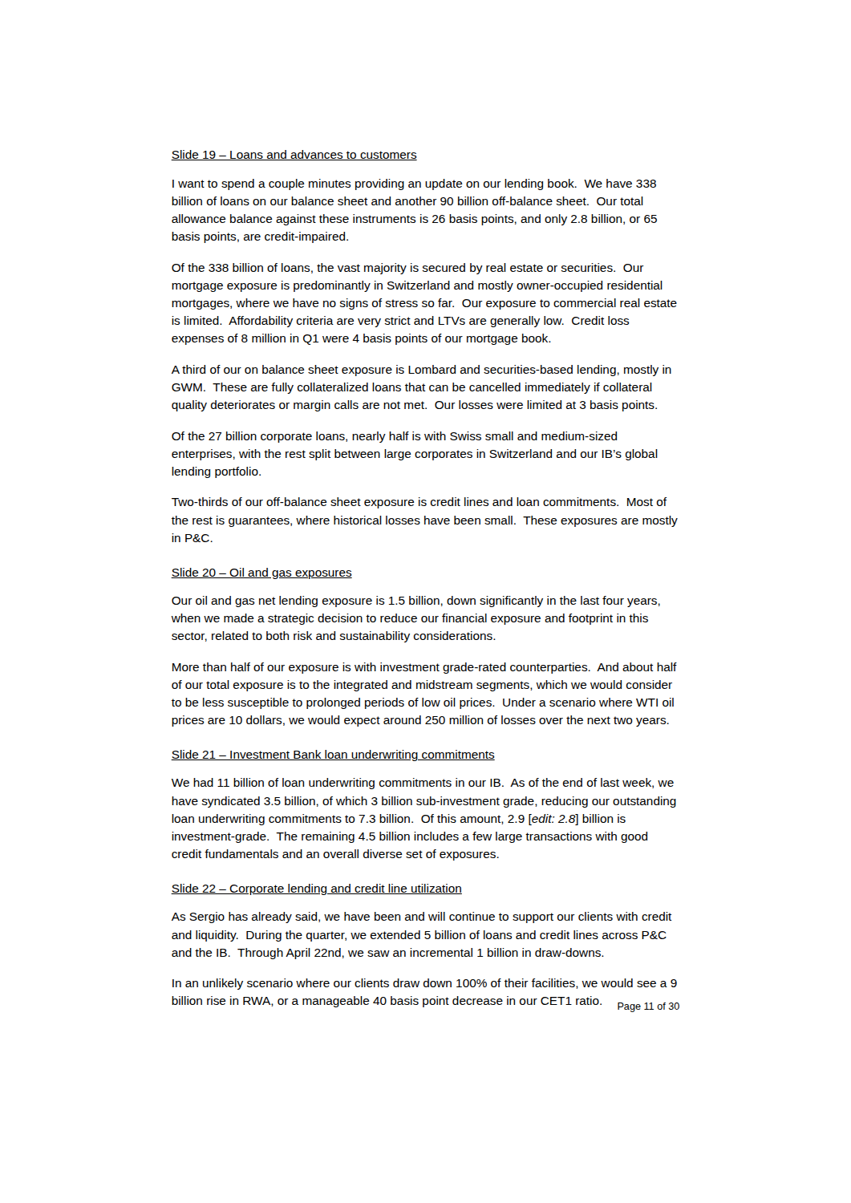Slide 19 – Loans and advances to customers
I want to spend a couple minutes providing an update on our lending book. We have 338 billion of loans on our balance sheet and another 90 billion off-balance sheet. Our total allowance balance against these instruments is 26 basis points, and only 2.8 billion, or 65 basis points, are credit-impaired.
Of the 338 billion of loans, the vast majority is secured by real estate or securities. Our mortgage exposure is predominantly in Switzerland and mostly owner-occupied residential mortgages, where we have no signs of stress so far. Our exposure to commercial real estate is limited. Affordability criteria are very strict and LTVs are generally low. Credit loss expenses of 8 million in Q1 were 4 basis points of our mortgage book.
A third of our on balance sheet exposure is Lombard and securities-based lending, mostly in GWM. These are fully collateralized loans that can be cancelled immediately if collateral quality deteriorates or margin calls are not met. Our losses were limited at 3 basis points.
Of the 27 billion corporate loans, nearly half is with Swiss small and medium-sized enterprises, with the rest split between large corporates in Switzerland and our IB’s global lending portfolio.
Two-thirds of our off-balance sheet exposure is credit lines and loan commitments. Most of the rest is guarantees, where historical losses have been small. These exposures are mostly in P&C.
Slide 20 – Oil and gas exposures
Our oil and gas net lending exposure is 1.5 billion, down significantly in the last four years, when we made a strategic decision to reduce our financial exposure and footprint in this sector, related to both risk and sustainability considerations.
More than half of our exposure is with investment grade-rated counterparties. And about half of our total exposure is to the integrated and midstream segments, which we would consider to be less susceptible to prolonged periods of low oil prices. Under a scenario where WTI oil prices are 10 dollars, we would expect around 250 million of losses over the next two years.
Slide 21 – Investment Bank loan underwriting commitments
We had 11 billion of loan underwriting commitments in our IB. As of the end of last week, we have syndicated 3.5 billion, of which 3 billion sub-investment grade, reducing our outstanding loan underwriting commitments to 7.3 billion. Of this amount, 2.9 [edit: 2.8] billion is investment-grade. The remaining 4.5 billion includes a few large transactions with good credit fundamentals and an overall diverse set of exposures.
Slide 22 – Corporate lending and credit line utilization
As Sergio has already said, we have been and will continue to support our clients with credit and liquidity. During the quarter, we extended 5 billion of loans and credit lines across P&C and the IB. Through April 22nd, we saw an incremental 1 billion in draw-downs.
In an unlikely scenario where our clients draw down 100% of their facilities, we would see a 9 billion rise in RWA, or a manageable 40 basis point decrease in our CET1 ratio.
Page 11 of 30